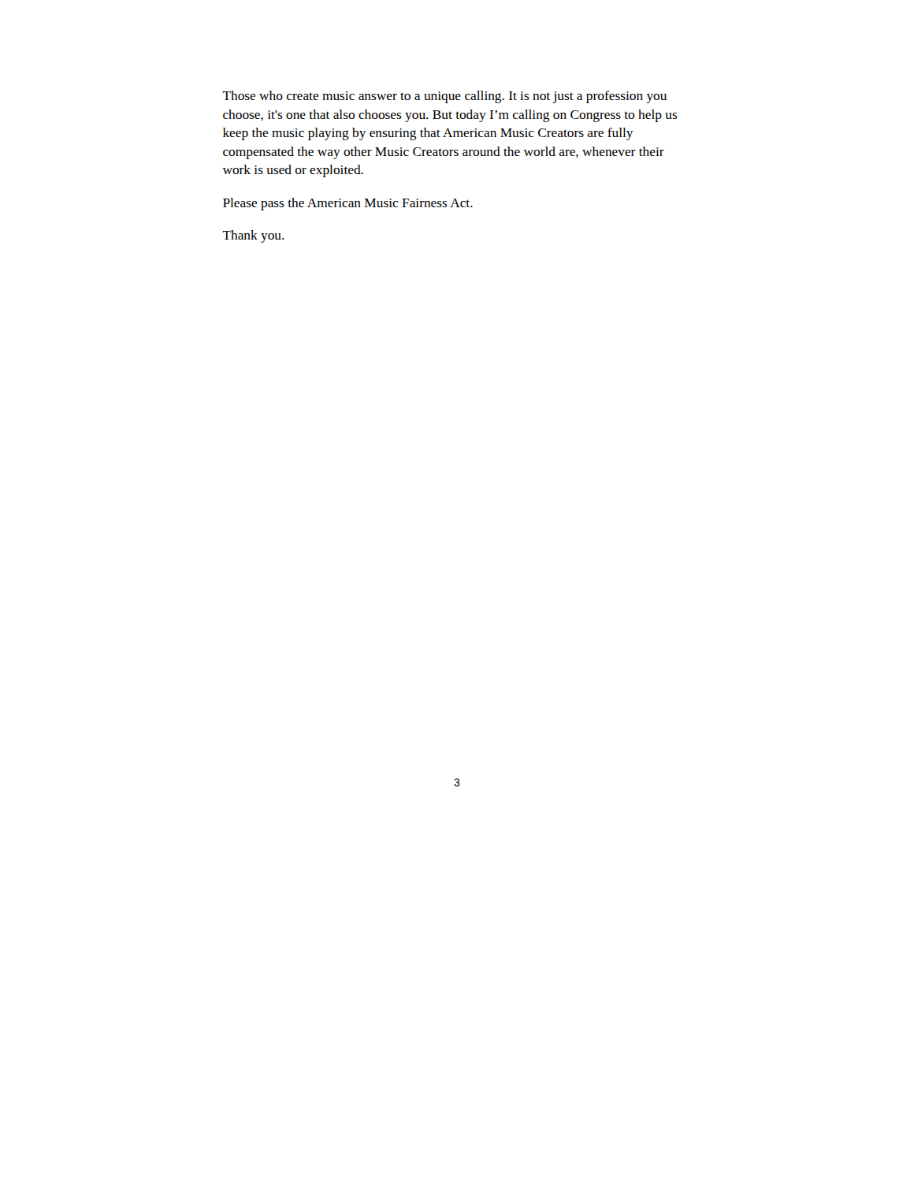Those who create music answer to a unique calling. It is not just a profession you choose, it's one that also chooses you. But today I’m calling on Congress to help us keep the music playing by ensuring that American Music Creators are fully compensated the way other Music Creators around the world are, whenever their work is used or exploited.
Please pass the American Music Fairness Act.
Thank you.
3